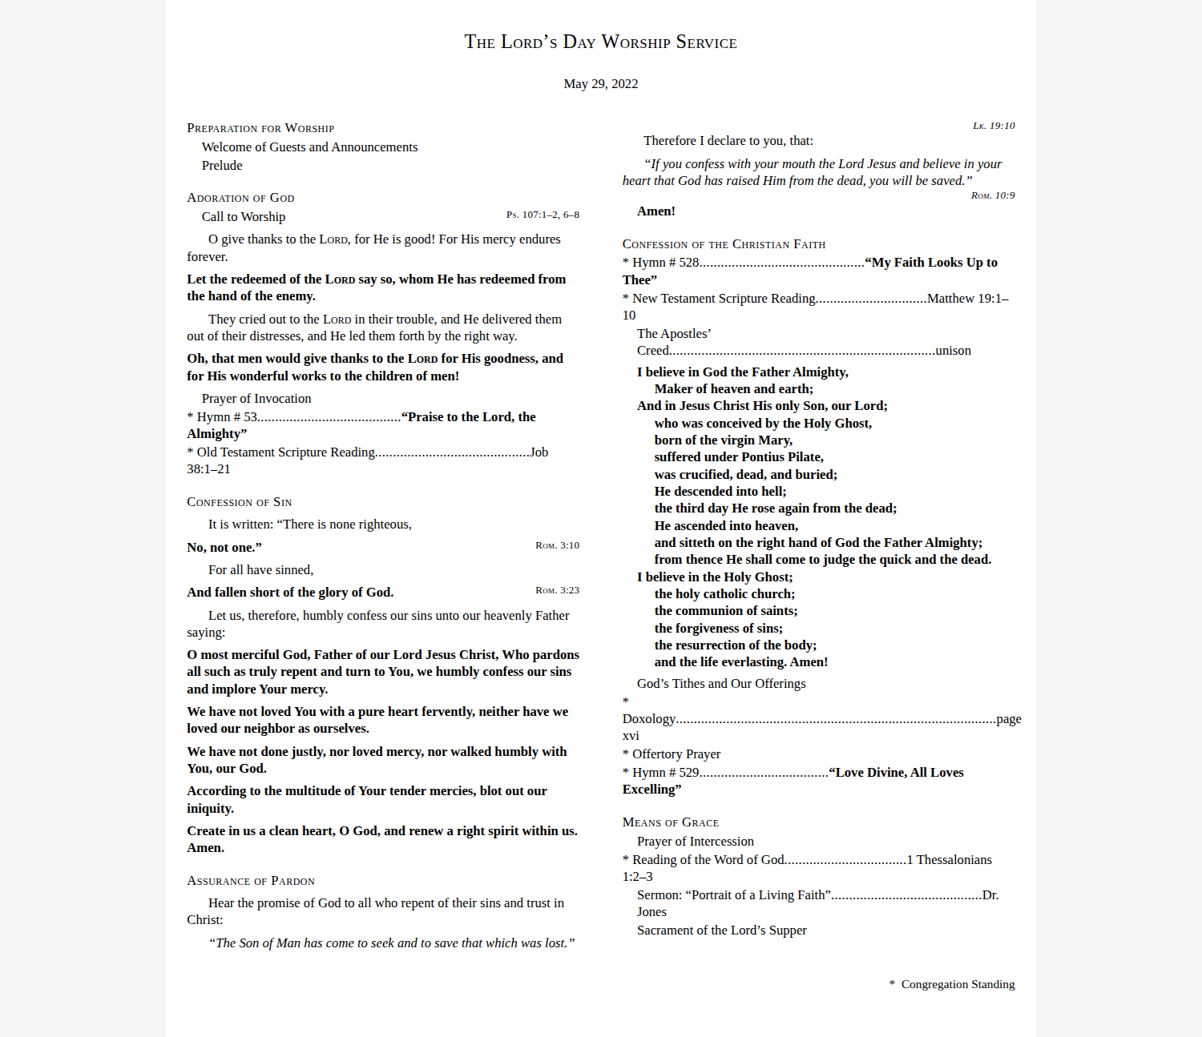The Lord’s Day Worship Service
May 29, 2022
Preparation for Worship
Welcome of Guests and Announcements
Prelude
Adoration of God
Call to Worship Ps. 107:1–2, 6–8
O give thanks to the Lord, for He is good! For His mercy endures forever.
Let the redeemed of the Lord say so, whom He has redeemed from the hand of the enemy.
They cried out to the Lord in their trouble, and He delivered them out of their distresses, and He led them forth by the right way.
Oh, that men would give thanks to the Lord for His goodness, and for His wonderful works to the children of men!
Prayer of Invocation
Hymn # 53........................................“Praise to the Lord, the Almighty”
Old Testament Scripture Reading........................................... Job 38:1–21
Confession of Sin
It is written: “There is none righteous,
No, not one.” Rom. 3:10
For all have sinned,
And fallen short of the glory of God. Rom. 3:23
Let us, therefore, humbly confess our sins unto our heavenly Father saying:
O most merciful God, Father of our Lord Jesus Christ, Who pardons all such as truly repent and turn to You, we humbly confess our sins and implore Your mercy.
We have not loved You with a pure heart fervently, neither have we loved our neighbor as ourselves.
We have not done justly, nor loved mercy, nor walked humbly with You, our God.
According to the multitude of Your tender mercies, blot out our iniquity.
Create in us a clean heart, O God, and renew a right spirit within us. Amen.
Assurance of Pardon
Hear the promise of God to all who repent of their sins and trust in Christ:
“The Son of Man has come to seek and to save that which was lost.” Lk. 19:10
Therefore I declare to you, that:
“If you confess with your mouth the Lord Jesus and believe in your heart that God has raised Him from the dead, you will be saved.” Rom. 10:9
Amen!
Confession of the Christian Faith
Hymn # 528..............................................“My Faith Looks Up to Thee”
New Testament Scripture Reading............................... Matthew 19:1–10
The Apostles’ Creed.......................................................................... unison
I believe in God the Father Almighty,
Maker of heaven and earth;
And in Jesus Christ His only Son, our Lord;
who was conceived by the Holy Ghost,
born of the virgin Mary,
suffered under Pontius Pilate,
was crucified, dead, and buried;
He descended into hell;
the third day He rose again from the dead;
He ascended into heaven,
and sitteth on the right hand of God the Father Almighty;
from thence He shall come to judge the quick and the dead.
I believe in the Holy Ghost;
the holy catholic church;
the communion of saints;
the forgiveness of sins;
the resurrection of the body;
and the life everlasting. Amen!
God’s Tithes and Our Offerings
Doxology......................................................................................... page xvi
Offertory Prayer
Hymn # 529....................................“Love Divine, All Loves Excelling”
Means of Grace
Prayer of Intercession
Reading of the Word of God.................................. 1 Thessalonians 1:2–3
Sermon: “Portrait of a Living Faith”.......................................... Dr. Jones
Sacrament of the Lord’s Supper
* Congregation Standing